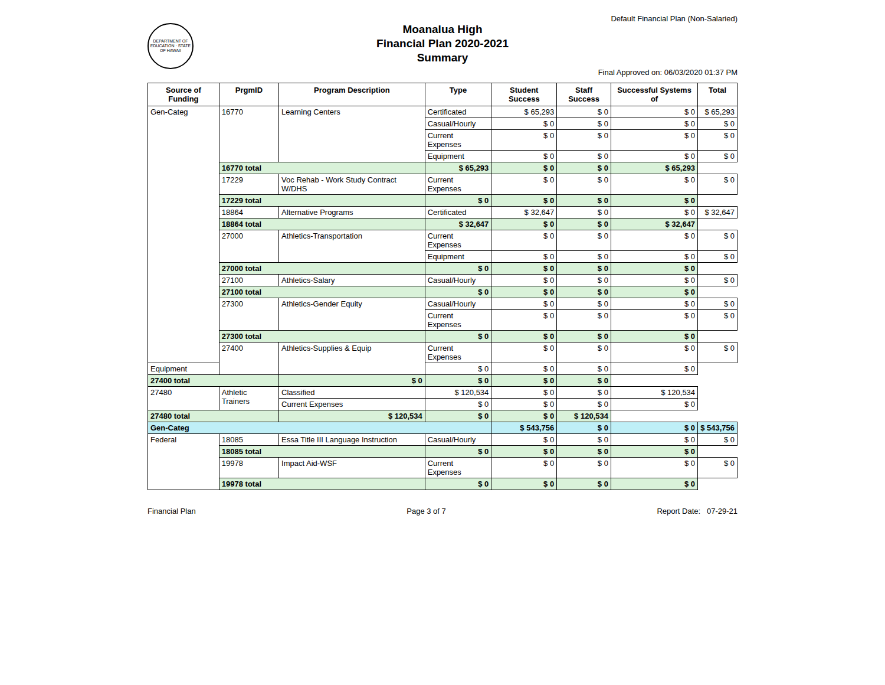Default Financial Plan (Non-Salaried)
DEPARTMENT OF EDUCATION · STATE OF HAWAII
Moanalua High
Financial Plan 2020-2021
Summary
Final Approved on: 06/03/2020 01:37 PM
| Source of Funding | PrgmID | Program Description | Type | Student Success | Staff Success | Successful Systems of | Total |
| --- | --- | --- | --- | --- | --- | --- | --- |
| Gen-Categ | 16770 | Learning Centers | Certificated | $ 65,293 | $ 0 | $ 0 | $ 65,293 |
| Casual/Hourly | $ 0 | $ 0 | $ 0 | $ 0 |
| Current Expenses | $ 0 | $ 0 | $ 0 | $ 0 |
| Equipment | $ 0 | $ 0 | $ 0 | $ 0 |
| 16770 total | $ 65,293 | $ 0 | $ 0 | $ 65,293 |
| 17229 | Voc Rehab - Work Study Contract W/DHS | Current Expenses | $ 0 | $ 0 | $ 0 | $ 0 |
| 17229 total | $ 0 | $ 0 | $ 0 | $ 0 |
| 18864 | Alternative Programs | Certificated | $ 32,647 | $ 0 | $ 0 | $ 32,647 |
| 18864 total | $ 32,647 | $ 0 | $ 0 | $ 32,647 |
| 27000 | Athletics-Transportation | Current Expenses | $ 0 | $ 0 | $ 0 | $ 0 |
| Equipment | $ 0 | $ 0 | $ 0 | $ 0 |
| 27000 total | $ 0 | $ 0 | $ 0 | $ 0 |
| 27100 | Athletics-Salary | Casual/Hourly | $ 0 | $ 0 | $ 0 | $ 0 |
| 27100 total | $ 0 | $ 0 | $ 0 | $ 0 |
| 27300 | Athletics-Gender Equity | Casual/Hourly | $ 0 | $ 0 | $ 0 | $ 0 |
| Current Expenses | $ 0 | $ 0 | $ 0 | $ 0 |
| 27300 total | $ 0 | $ 0 | $ 0 | $ 0 |
| 27400 | Athletics-Supplies & Equip | Current Expenses | $ 0 | $ 0 | $ 0 | $ 0 |
| Equipment | $ 0 | $ 0 | $ 0 | $ 0 |
| 27400 total | $ 0 | $ 0 | $ 0 | $ 0 |
| 27480 | Athletic Trainers | Classified | $ 120,534 | $ 0 | $ 0 | $ 120,534 |
| Current Expenses | $ 0 | $ 0 | $ 0 | $ 0 |
| 27480 total | $ 120,534 | $ 0 | $ 0 | $ 120,534 |
| Gen-Categ | $ 543,756 | $ 0 | $ 0 | $ 543,756 |
| Federal | 18085 | Essa Title III Language Instruction | Casual/Hourly | $ 0 | $ 0 | $ 0 | $ 0 |
| 18085 total | $ 0 | $ 0 | $ 0 | $ 0 |
| 19978 | Impact Aid-WSF | Current Expenses | $ 0 | $ 0 | $ 0 | $ 0 |
| 19978 total | $ 0 | $ 0 | $ 0 | $ 0 |
Financial Plan
Page 3 of 7
Report Date: 07-29-21